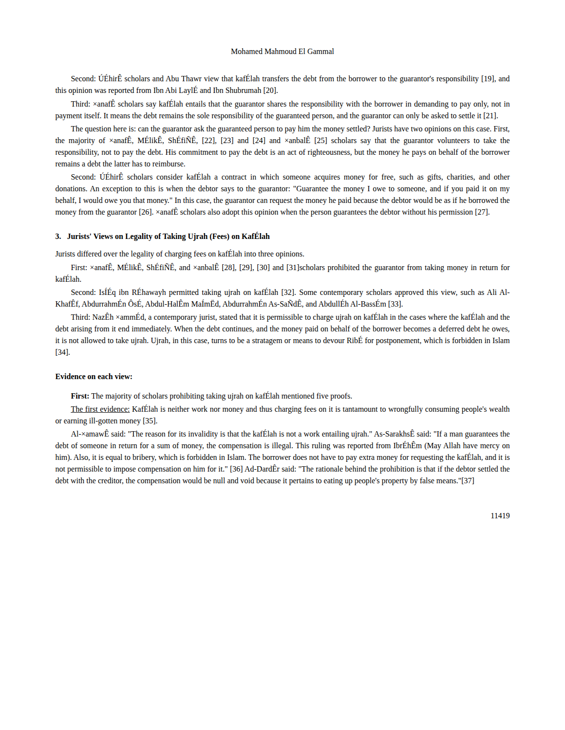Mohamed Mahmoud El Gammal
Second: ÚÉhirÊ scholars and Abu Thawr view that kafÉlah transfers the debt from the borrower to the guarantor's responsibility [19], and this opinion was reported from Ibn Abi LaylÉ and Ibn Shubrumah [20].
Third: ×anafÊ scholars say kafÉlah entails that the guarantor shares the responsibility with the borrower in demanding to pay only, not in payment itself. It means the debt remains the sole responsibility of the guaranteed person, and the guarantor can only be asked to settle it [21].
The question here is: can the guarantor ask the guaranteed person to pay him the money settled? Jurists have two opinions on this case. First, the majority of ×anafÊ, MÉlikÊ, ShÉfiÑÊ, [22], [23] and [24] and ×anbalÊ [25] scholars say that the guarantor volunteers to take the responsibility, not to pay the debt. His commitment to pay the debt is an act of righteousness, but the money he pays on behalf of the borrower remains a debt the latter has to reimburse.
Second: ÚÉhirÊ scholars consider kafÉlah a contract in which someone acquires money for free, such as gifts, charities, and other donations. An exception to this is when the debtor says to the guarantor: "Guarantee the money I owe to someone, and if you paid it on my behalf, I would owe you that money." In this case, the guarantor can request the money he paid because the debtor would be as if he borrowed the money from the guarantor [26]. ×anafÊ scholars also adopt this opinion when the person guarantees the debtor without his permission [27].
3. Jurists' Views on Legality of Taking Ujrah (Fees) on KafÉlah
Jurists differed over the legality of charging fees on kafÉlah into three opinions.
First: ×anafÊ, MÉlikÊ, ShÉfiÑÊ, and ×anbalÊ [28], [29], [30] and [31]scholars prohibited the guarantor from taking money in return for kafÉlah.
Second: IsÍÉq ibn RÉhawayh permitted taking ujrah on kafÉlah [32]. Some contemporary scholars approved this view, such as Ali Al-KhafÊf, AbdurrahmÉn ÔsÉ, Abdul-HalÊm MaÍmËd, AbdurrahmÉn As-SaÑdÊ, and AbdullÉh Al-BassÉm [33].
Third: NazÊh ×ammÉd, a contemporary jurist, stated that it is permissible to charge ujrah on kafÉlah in the cases where the kafÉlah and the debt arising from it end immediately. When the debt continues, and the money paid on behalf of the borrower becomes a deferred debt he owes, it is not allowed to take ujrah. Ujrah, in this case, turns to be a stratagem or means to devour RibÉ for postponement, which is forbidden in Islam [34].
Evidence on each view:
First: The majority of scholars prohibiting taking ujrah on kafÉlah mentioned five proofs.
The first evidence: KafÉlah is neither work nor money and thus charging fees on it is tantamount to wrongfully consuming people's wealth or earning ill-gotten money [35].
Al-×amawÊ said: "The reason for its invalidity is that the kafÉlah is not a work entailing ujrah." As-SarakhsÊ said: "If a man guarantees the debt of someone in return for a sum of money, the compensation is illegal. This ruling was reported from IbrÉhÊm (May Allah have mercy on him). Also, it is equal to bribery, which is forbidden in Islam. The borrower does not have to pay extra money for requesting the kafÉlah, and it is not permissible to impose compensation on him for it." [36] Ad-DardÊr said: "The rationale behind the prohibition is that if the debtor settled the debt with the creditor, the compensation would be null and void because it pertains to eating up people's property by false means."[37]
11419